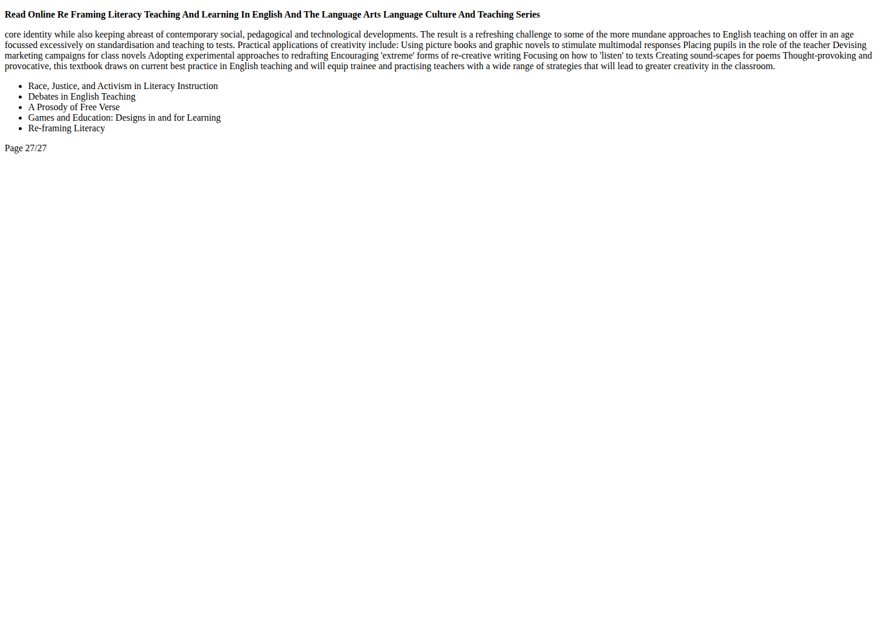Read Online Re Framing Literacy Teaching And Learning In English And The Language Arts Language Culture And Teaching Series
core identity while also keeping abreast of contemporary social, pedagogical and technological developments. The result is a refreshing challenge to some of the more mundane approaches to English teaching on offer in an age focussed excessively on standardisation and teaching to tests. Practical applications of creativity include: Using picture books and graphic novels to stimulate multimodal responses Placing pupils in the role of the teacher Devising marketing campaigns for class novels Adopting experimental approaches to redrafting Encouraging 'extreme' forms of re-creative writing Focusing on how to 'listen' to texts Creating sound-scapes for poems Thought-provoking and provocative, this textbook draws on current best practice in English teaching and will equip trainee and practising teachers with a wide range of strategies that will lead to greater creativity in the classroom.
Race, Justice, and Activism in Literacy Instruction
Debates in English Teaching
A Prosody of Free Verse
Games and Education: Designs in and for Learning
Re-framing Literacy
Page 27/27